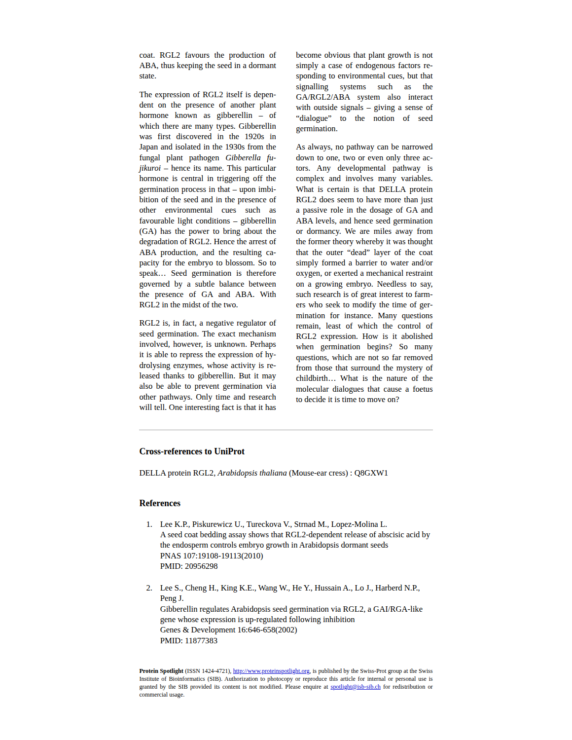coat. RGL2 favours the production of ABA, thus keeping the seed in a dormant state.
The expression of RGL2 itself is dependent on the presence of another plant hormone known as gibberellin – of which there are many types. Gibberellin was first discovered in the 1920s in Japan and isolated in the 1930s from the fungal plant pathogen Gibberella fujikuroi – hence its name. This particular hormone is central in triggering off the germination process in that – upon imbibition of the seed and in the presence of other environmental cues such as favourable light conditions – gibberellin (GA) has the power to bring about the degradation of RGL2. Hence the arrest of ABA production, and the resulting capacity for the embryo to blossom. So to speak… Seed germination is therefore governed by a subtle balance between the presence of GA and ABA. With RGL2 in the midst of the two.
RGL2 is, in fact, a negative regulator of seed germination. The exact mechanism involved, however, is unknown. Perhaps it is able to repress the expression of hydrolysing enzymes, whose activity is released thanks to gibberellin. But it may also be able to prevent germination via other pathways. Only time and research will tell. One interesting fact is that it has become obvious that plant growth is not simply a case of endogenous factors responding to environmental cues, but that signalling systems such as the GA/RGL2/ABA system also interact with outside signals – giving a sense of “dialogue” to the notion of seed germination.
As always, no pathway can be narrowed down to one, two or even only three actors. Any developmental pathway is complex and involves many variables. What is certain is that DELLA protein RGL2 does seem to have more than just a passive role in the dosage of GA and ABA levels, and hence seed germination or dormancy. We are miles away from the former theory whereby it was thought that the outer “dead” layer of the coat simply formed a barrier to water and/or oxygen, or exerted a mechanical restraint on a growing embryo. Needless to say, such research is of great interest to farmers who seek to modify the time of germination for instance. Many questions remain, least of which the control of RGL2 expression. How is it abolished when germination begins? So many questions, which are not so far removed from those that surround the mystery of childbirth… What is the nature of the molecular dialogues that cause a foetus to decide it is time to move on?
Cross-references to UniProt
DELLA protein RGL2, Arabidopsis thaliana (Mouse-ear cress) : Q8GXW1
References
Lee K.P., Piskurewicz U., Tureckova V., Strnad M., Lopez-Molina L. A seed coat bedding assay shows that RGL2-dependent release of abscisic acid by the endosperm controls embryo growth in Arabidopsis dormant seeds PNAS 107:19108-19113(2010) PMID: 20956298
Lee S., Cheng H., King K.E., Wang W., He Y., Hussain A., Lo J., Harberd N.P., Peng J. Gibberellin regulates Arabidopsis seed germination via RGL2, a GAI/RGA-like gene whose expression is up-regulated following inhibition Genes & Development 16:646-658(2002) PMID: 11877383
Protein Spotlight (ISSN 1424-4721), http://www.proteinspotlight.org, is published by the Swiss-Prot group at the Swiss Institute of Bioinformatics (SIB). Authorization to photocopy or reproduce this article for internal or personal use is granted by the SIB provided its content is not modified. Please enquire at spotlight@isb-sib.ch for redistribution or commercial usage.